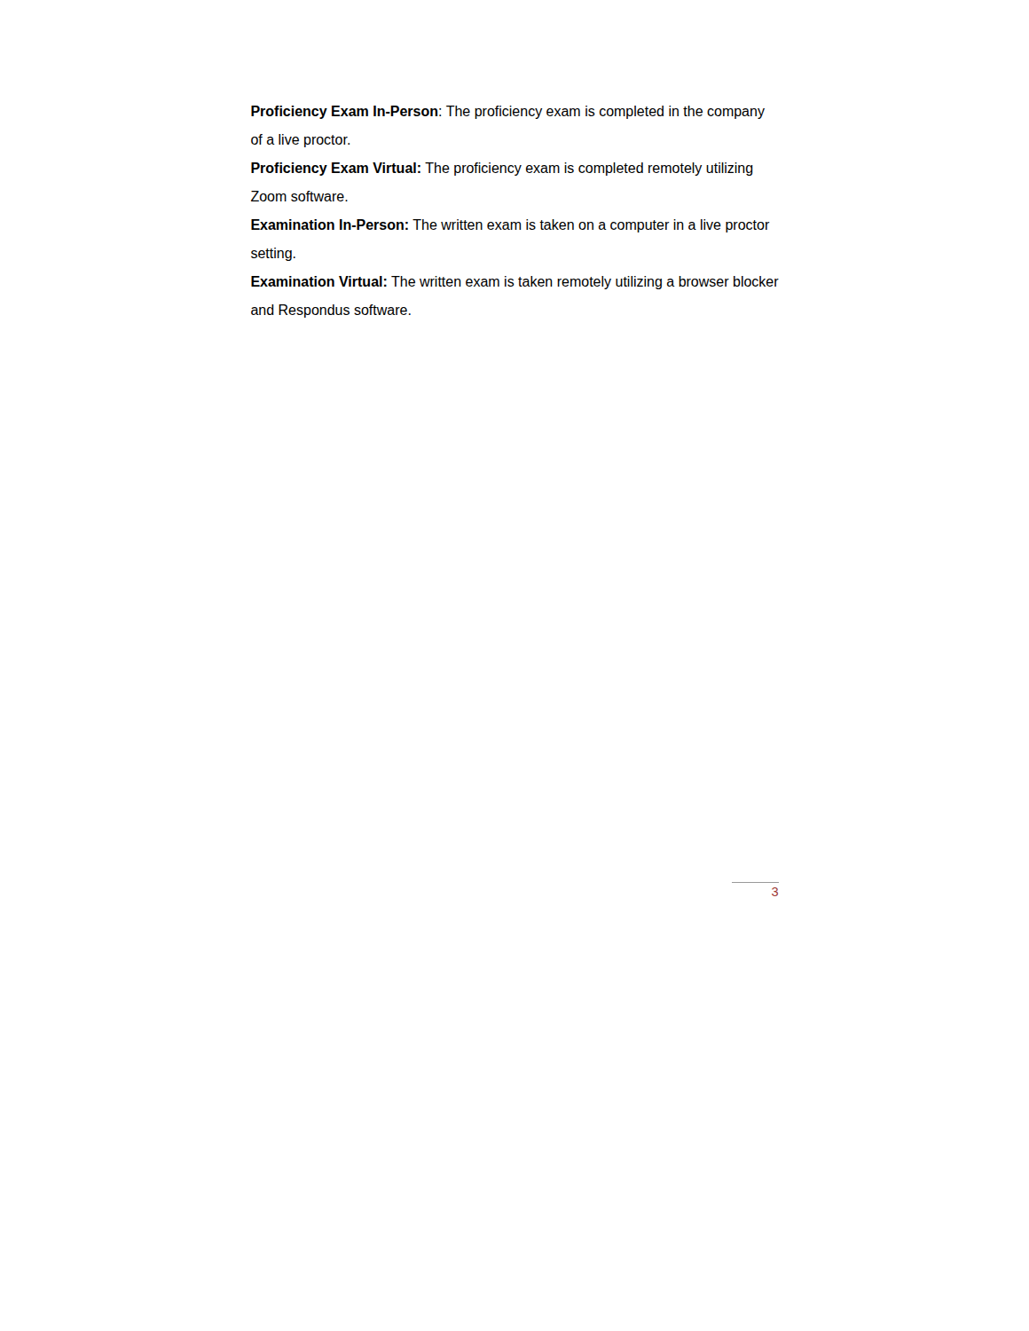Proficiency Exam In-Person: The proficiency exam is completed in the company of a live proctor.
Proficiency Exam Virtual: The proficiency exam is completed remotely utilizing Zoom software.
Examination In-Person: The written exam is taken on a computer in a live proctor setting.
Examination Virtual: The written exam is taken remotely utilizing a browser blocker and Respondus software.
3